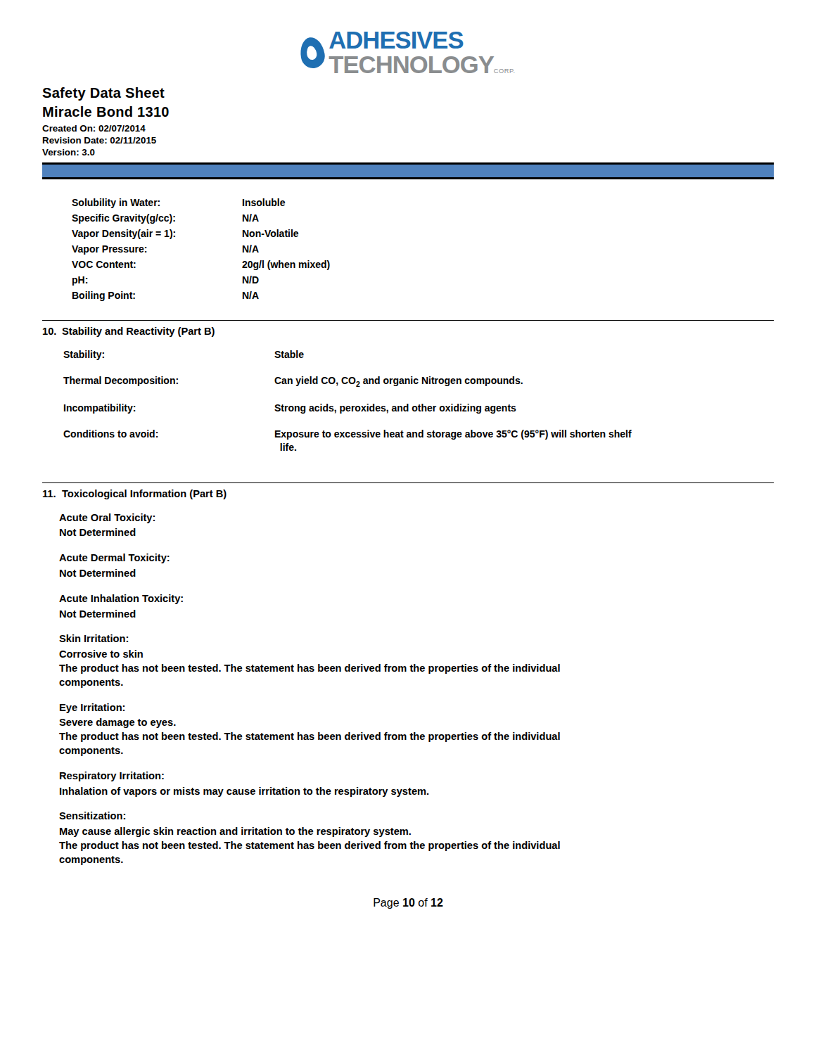ADHESIVES
TECHNOLOGY CORP.
Safety Data Sheet
Miracle Bond 1310
Created On: 02/07/2014
Revision Date: 02/11/2015
Version: 3.0
| Solubility in Water: | Insoluble |
| Specific Gravity(g/cc): | N/A |
| Vapor Density(air = 1): | Non-Volatile |
| Vapor Pressure: | N/A |
| VOC Content: | 20g/l (when mixed) |
| pH: | N/D |
| Boiling Point: | N/A |
10. Stability and Reactivity (Part B)
| Stability: | Stable |
| Thermal Decomposition: | Can yield CO, CO 2 and organic Nitrogen compounds. |
| Incompatibility: | Strong acids, peroxides, and other oxidizing agents |
| Conditions to avoid: | Exposure to excessive heat and storage above 35°C (95°F) will shorten shelf life. |
11. Toxicological Information (Part B)
Acute Oral Toxicity:
Not Determined
Acute Dermal Toxicity:
Not Determined
Acute Inhalation Toxicity:
Not Determined
Skin Irritation:
Corrosive to skin
The product has not been tested. The statement has been derived from the properties of the individual
components.
Eye Irritation:
Severe damage to eyes.
The product has not been tested. The statement has been derived from the properties of the individual
components.
Respiratory Irritation:
Inhalation of vapors or mists may cause irritation to the respiratory system.
Sensitization:
May cause allergic skin reaction and irritation to the respiratory system.
The product has not been tested. The statement has been derived from the properties of the individual
components.
Page 10 of 12